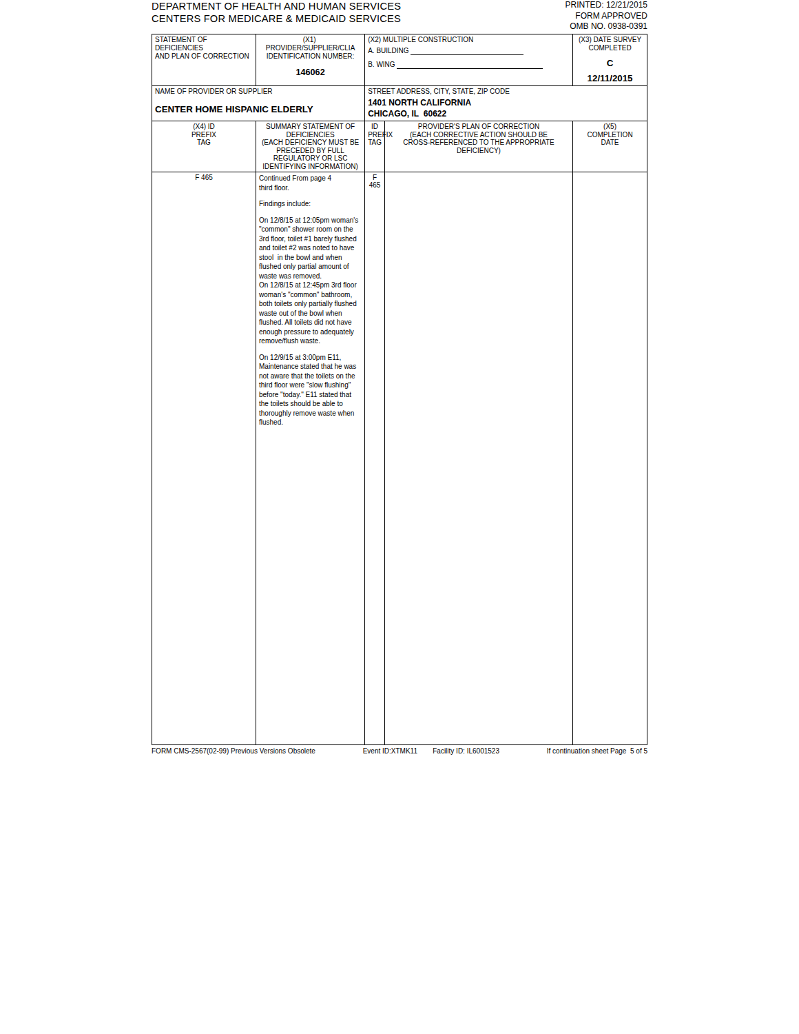DEPARTMENT OF HEALTH AND HUMAN SERVICES
CENTERS FOR MEDICARE & MEDICAID SERVICES
PRINTED: 12/21/2015
FORM APPROVED
OMB NO. 0938-0391
| STATEMENT OF DEFICIENCIES AND PLAN OF CORRECTION | (X1) PROVIDER/SUPPLIER/CLIA IDENTIFICATION NUMBER: 146062 | (X2) MULTIPLE CONSTRUCTION A. BUILDING B. WING | (X3) DATE SURVEY COMPLETED C 12/11/2015 |
| NAME OF PROVIDER OR SUPPLIER CENTER HOME HISPANIC ELDERLY | STREET ADDRESS, CITY, STATE, ZIP CODE 1401 NORTH CALIFORNIA CHICAGO, IL 60622 |
| (X4) ID PREFIX TAG | SUMMARY STATEMENT OF DEFICIENCIES (EACH DEFICIENCY MUST BE PRECEDED BY FULL REGULATORY OR LSC IDENTIFYING INFORMATION) | ID PREFIX TAG | PROVIDER'S PLAN OF CORRECTION (EACH CORRECTIVE ACTION SHOULD BE CROSS-REFERENCED TO THE APPROPRIATE DEFICIENCY) | (X5) COMPLETION DATE |
| F 465 | Continued From page 4 third floor. Findings include: On 12/8/15 at 12:05pm woman's "common" shower room on the 3rd floor, toilet #1 barely flushed and toilet #2 was noted to have stool in the bowl and when flushed only partial amount of waste was removed. On 12/8/15 at 12:45pm 3rd floor woman's "common" bathroom, both toilets only partially flushed waste out of the bowl when flushed. All toilets did not have enough pressure to adequately remove/flush waste. On 12/9/15 at 3:00pm E11, Maintenance stated that he was not aware that the toilets on the third floor were "slow flushing" before "today." E11 stated that the toilets should be able to thoroughly remove waste when flushed. | F 465 | | |
FORM CMS-2567(02-99) Previous Versions Obsolete
Event ID:XTMK11 Facility ID: IL6001523
If continuation sheet Page 5 of 5